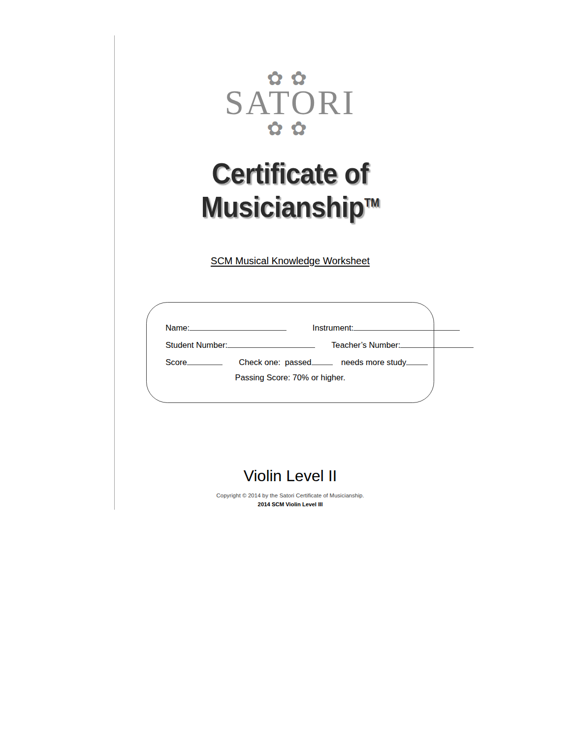✿✿
SATORI
✿✿
Certificate of MusicianshipTM
SCM Musical Knowledge Worksheet
Name: Instrument:
Student Number: Teacher’s Number:
Score Check one: passed needs more study
Passing Score: 70% or higher.
Violin Level II
Copyright © 2014 by the Satori Certificate of Musicianship.
2014 SCM Violin Level III